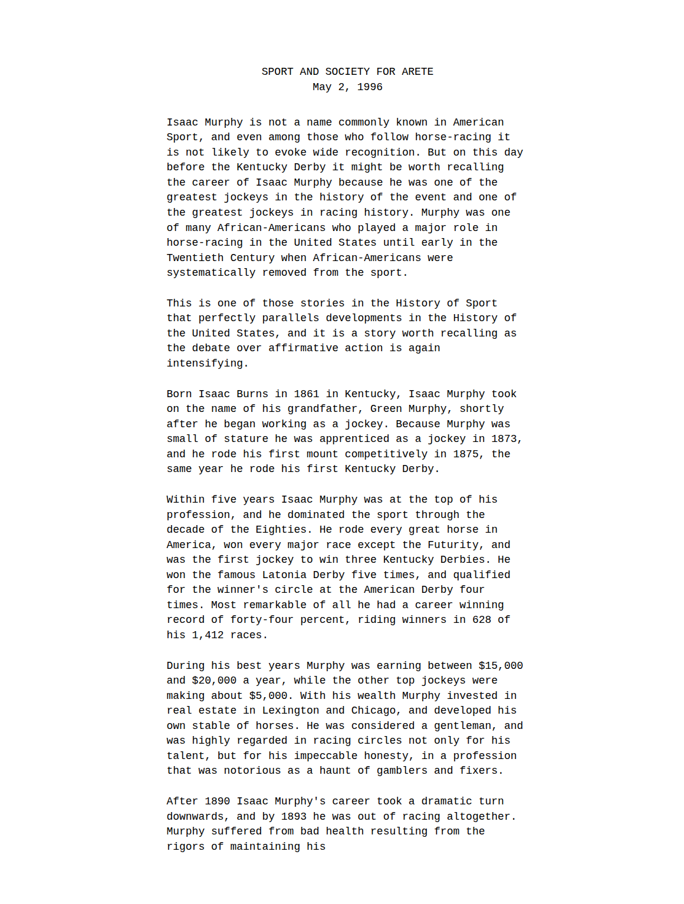SPORT AND SOCIETY FOR ARETE May 2, 1996
Isaac Murphy is not a name commonly known in American Sport, and even among those who follow horse-racing it is not likely to evoke wide recognition. But on this day before the Kentucky Derby it might be worth recalling the career of Isaac Murphy because he was one of the greatest jockeys in the history of the event and one of the greatest jockeys in racing history. Murphy was one of many African-Americans who played a major role in horse-racing in the United States until early in the Twentieth Century when African-Americans were systematically removed from the sport.
This is one of those stories in the History of Sport that perfectly parallels developments in the History of the United States, and it is a story worth recalling as the debate over affirmative action is again intensifying.
Born Isaac Burns in 1861 in Kentucky, Isaac Murphy took on the name of his grandfather, Green Murphy, shortly after he began working as a jockey. Because Murphy was small of stature he was apprenticed as a jockey in 1873, and he rode his first mount competitively in 1875, the same year he rode his first Kentucky Derby.
Within five years Isaac Murphy was at the top of his profession, and he dominated the sport through the decade of the Eighties. He rode every great horse in America, won every major race except the Futurity, and was the first jockey to win three Kentucky Derbies. He won the famous Latonia Derby five times, and qualified for the winner's circle at the American Derby four times. Most remarkable of all he had a career winning record of forty-four percent, riding winners in 628 of his 1,412 races.
During his best years Murphy was earning between $15,000 and $20,000 a year, while the other top jockeys were making about $5,000. With his wealth Murphy invested in real estate in Lexington and Chicago, and developed his own stable of horses. He was considered a gentleman, and was highly regarded in racing circles not only for his talent, but for his impeccable honesty, in a profession that was notorious as a haunt of gamblers and fixers.
After 1890 Isaac Murphy's career took a dramatic turn downwards, and by 1893 he was out of racing altogether. Murphy suffered from bad health resulting from the rigors of maintaining his